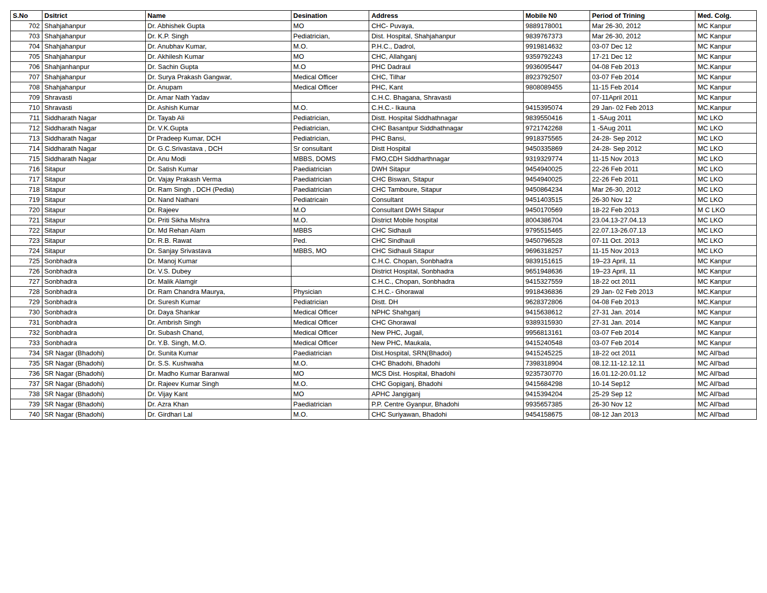| S.No | Dsitrict | Name | Desination | Address | Mobile N0 | Period of Trining | Med. Colg. |
| --- | --- | --- | --- | --- | --- | --- | --- |
| 702 | Shahjahanpur | Dr. Abhishek Gupta | MO | CHC- Puvaya, | 9889178001 | Mar 26-30, 2012 | MC Kanpur |
| 703 | Shahjahanpur | Dr. K.P. Singh | Pediatrician, | Dist. Hospital, Shahjahanpur | 9839767373 | Mar 26-30, 2012 | MC Kanpur |
| 704 | Shahjahanpur | Dr. Anubhav Kumar, | M.O. | P.H.C., Dadrol, | 9919814632 | 03-07 Dec 12 | MC Kanpur |
| 705 | Shahjahanpur | Dr. Akhilesh Kumar | MO | CHC, Allahganj | 9359792243 | 17-21 Dec 12 | MC Kanpur |
| 706 | Shahjanhanpur | Dr. Sachin Gupta | M.O | PHC Dadraul | 9936095447 | 04-08 Feb 2013 | MC.Kanpur |
| 707 | Shahjahanpur | Dr. Surya Prakash Gangwar, | Medical Officer | CHC, Tilhar | 8923792507 | 03-07 Feb 2014 | MC Kanpur |
| 708 | Shahjahanpur | Dr. Anupam | Medical Officer | PHC, Kant | 9808089455 | 11-15 Feb 2014 | MC Kanpur |
| 709 | Shravasti | Dr. Amar Nath Yadav | | C.H.C. Bhagana, Shravasti | | 07-11April 2011 | MC Kanpur |
| 710 | Shravasti | Dr. Ashish Kumar | M.O. | C.H.C.- Ikauna | 9415395074 | 29 Jan- 02 Feb 2013 | MC.Kanpur |
| 711 | Siddharath Nagar | Dr. Tayab Ali | Pediatrician, | Distt. Hospital Siddhathnagar | 9839550416 | 1 -5Aug 2011 | MC LKO |
| 712 | Siddharath Nagar | Dr. V.K.Gupta | Pediatrician, | CHC Basantpur Siddhathnagar | 9721742268 | 1 -5Aug 2011 | MC LKO |
| 713 | Siddharath Nagar | Dr Pradeep Kumar, DCH | Pediatrician, | PHC Bansi, | 9918375565 | 24-28- Sep 2012 | MC LKO |
| 714 | Siddharath Nagar | Dr. G.C.Srivastava , DCH | Sr consultant | Distt Hospital | 9450335869 | 24-28- Sep 2012 | MC LKO |
| 715 | Siddharath Nagar | Dr. Anu Modi | MBBS, DOMS | FMO,CDH Siddharthnagar | 9319329774 | 11-15 Nov 2013 | MC LKO |
| 716 | Sitapur | Dr. Satish Kumar | Paediatrician | DWH Sitapur | 9454940025 | 22-26 Feb 2011 | MC LKO |
| 717 | Sitapur | Dr. Vajay Prakash Verma | Paediatrician | CHC Biswan, Sitapur | 9454940025 | 22-26 Feb 2011 | MC LKO |
| 718 | Sitapur | Dr. Ram Singh , DCH (Pedia) | Paediatrician | CHC Tamboure, Sitapur | 9450864234 | Mar 26-30, 2012 | MC LKO |
| 719 | Sitapur | Dr. Nand Nathani | Pediatricain | Consultant | 9451403515 | 26-30 Nov 12 | MC LKO |
| 720 | Sitapur | Dr. Rajeev | M.O | Consultant DWH Sitapur | 9450170569 | 18-22 Feb 2013 | M C LKO |
| 721 | Sitapur | Dr. Priti Sikha Mishra | M.O. | District Mobile hospital | 8004386704 | 23.04.13-27.04.13 | MC LKO |
| 722 | Sitapur | Dr. Md Rehan Alam | MBBS | CHC Sidhauli | 9795515465 | 22.07.13-26.07.13 | MC LKO |
| 723 | Sitapur | Dr. R.B. Rawat | Ped. | CHC Sindhauli | 9450796528 | 07-11 Oct. 2013 | MC LKO |
| 724 | Sitapur | Dr. Sanjay Srivastava | MBBS, MO | CHC Sidhauli Sitapur | 9696318257 | 11-15 Nov 2013 | MC LKO |
| 725 | Sonbhadra | Dr. Manoj Kumar | | C.H.C. Chopan, Sonbhadra | 9839151615 | 19–23 April, 11 | MC Kanpur |
| 726 | Sonbhadra | Dr. V.S. Dubey | | District Hospital, Sonbhadra | 9651948636 | 19–23 April, 11 | MC Kanpur |
| 727 | Sonbhadra | Dr. Malik Alamgir | | C.H.C., Chopan, Sonbhadra | 9415327559 | 18-22 oct 2011 | MC Kanpur |
| 728 | Sonbhadra | Dr. Ram Chandra Maurya, | Physician | C.H.C.- Ghorawal | 9918436836 | 29 Jan- 02 Feb 2013 | MC.Kanpur |
| 729 | Sonbhadra | Dr. Suresh Kumar | Pediatrician | Distt. DH | 9628372806 | 04-08 Feb 2013 | MC.Kanpur |
| 730 | Sonbhadra | Dr. Daya Shankar | Medical Officer | NPHC Shahganj | 9415638612 | 27-31 Jan. 2014 | MC Kanpur |
| 731 | Sonbhadra | Dr. Ambrish Singh | Medical Officer | CHC Ghorawal | 9389315930 | 27-31 Jan. 2014 | MC Kanpur |
| 732 | Sonbhadra | Dr. Subash Chand, | Medical Officer | New PHC, Jugail, | 9956813161 | 03-07 Feb 2014 | MC Kanpur |
| 733 | Sonbhadra | Dr. Y.B. Singh, M.O. | Medical Officer | New PHC, Maukala, | 9415240548 | 03-07 Feb 2014 | MC Kanpur |
| 734 | SR Nagar (Bhadohi) | Dr. Sunita Kumar | Paediatrician | Dist.Hospital, SRN(Bhadoi) | 9415245225 | 18-22 oct 2011 | MC All'bad |
| 735 | SR Nagar (Bhadohi) | Dr. S.S. Kushwaha | M.O. | CHC Bhadohi, Bhadohi | 7398318904 | 08.12.11-12.12.11 | MC All'bad |
| 736 | SR Nagar (Bhadohi) | Dr. Madho Kumar Baranwal | MO | MCS Dist. Hospital, Bhadohi | 9235730770 | 16.01.12-20.01.12 | MC All'bad |
| 737 | SR Nagar (Bhadohi) | Dr. Rajeev Kumar Singh | M.O. | CHC Gopiganj, Bhadohi | 9415684298 | 10-14 Sep12 | MC All'bad |
| 738 | SR Nagar (Bhadohi) | Dr. Vijay Kant | MO | APHC Jangiganj | 9415394204 | 25-29 Sep 12 | MC All'bad |
| 739 | SR Nagar (Bhadohi) | Dr. Azra Khan | Paediatrician | P.P. Centre Gyanpur, Bhadohi | 9935657385 | 26-30 Nov 12 | MC All'bad |
| 740 | SR Nagar (Bhadohi) | Dr. Girdhari Lal | M.O. | CHC Suriyawan, Bhadohi | 9454158675 | 08-12 Jan 2013 | MC All'bad |